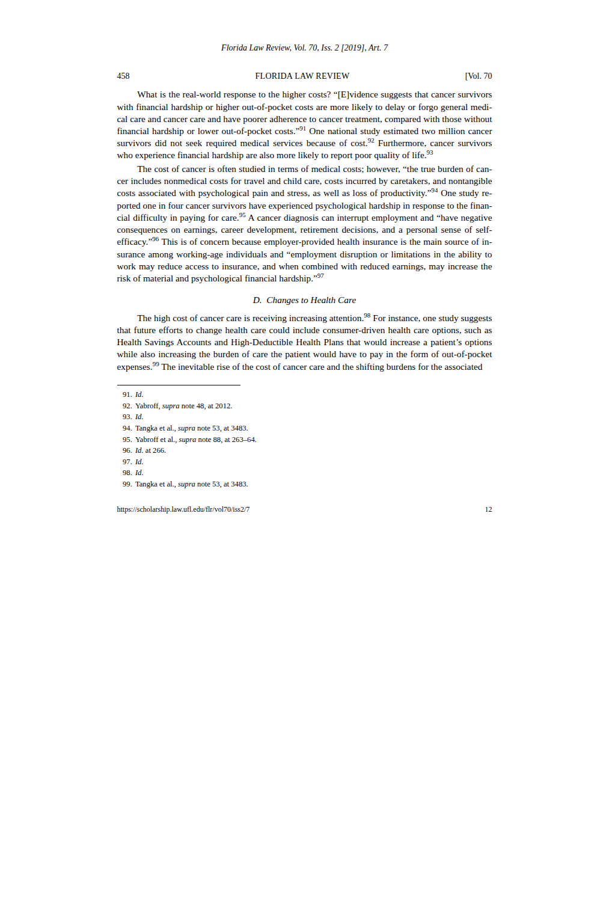Florida Law Review, Vol. 70, Iss. 2 [2019], Art. 7
458 FLORIDA LAW REVIEW [Vol. 70
What is the real-world response to the higher costs? “[E]vidence suggests that cancer survivors with financial hardship or higher out-of-pocket costs are more likely to delay or forgo general medical care and cancer care and have poorer adherence to cancer treatment, compared with those without financial hardship or lower out-of-pocket costs.”91 One national study estimated two million cancer survivors did not seek required medical services because of cost.92 Furthermore, cancer survivors who experience financial hardship are also more likely to report poor quality of life.93
The cost of cancer is often studied in terms of medical costs; however, “the true burden of cancer includes nonmedical costs for travel and child care, costs incurred by caretakers, and nontangible costs associated with psychological pain and stress, as well as loss of productivity.”94 One study reported one in four cancer survivors have experienced psychological hardship in response to the financial difficulty in paying for care.95 A cancer diagnosis can interrupt employment and “have negative consequences on earnings, career development, retirement decisions, and a personal sense of self-efficacy.”96 This is of concern because employer-provided health insurance is the main source of insurance among working-age individuals and “employment disruption or limitations in the ability to work may reduce access to insurance, and when combined with reduced earnings, may increase the risk of material and psychological financial hardship.”97
D. Changes to Health Care
The high cost of cancer care is receiving increasing attention.98 For instance, one study suggests that future efforts to change health care could include consumer-driven health care options, such as Health Savings Accounts and High-Deductible Health Plans that would increase a patient’s options while also increasing the burden of care the patient would have to pay in the form of out-of-pocket expenses.99 The inevitable rise of the cost of cancer care and the shifting burdens for the associated
91. Id.
92. Yabroff, supra note 48, at 2012.
93. Id.
94. Tangka et al., supra note 53, at 3483.
95. Yabroff et al., supra note 88, at 263–64.
96. Id. at 266.
97. Id.
98. Id.
99. Tangka et al., supra note 53, at 3483.
https://scholarship.law.ufl.edu/flr/vol70/iss2/7 12